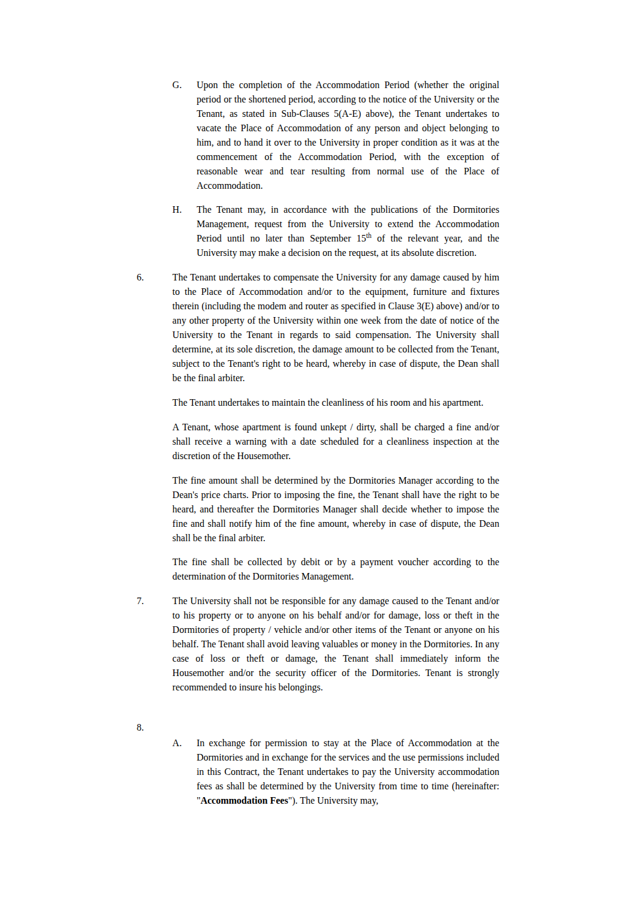G.
Upon the completion of the Accommodation Period (whether the original period or the shortened period, according to the notice of the University or the Tenant, as stated in Sub-Clauses 5(A-E) above), the Tenant undertakes to vacate the Place of Accommodation of any person and object belonging to him, and to hand it over to the University in proper condition as it was at the commencement of the Accommodation Period, with the exception of reasonable wear and tear resulting from normal use of the Place of Accommodation.
H.
The Tenant may, in accordance with the publications of the Dormitories Management, request from the University to extend the Accommodation Period until no later than September 15th of the relevant year, and the University may make a decision on the request, at its absolute discretion.
6.
The Tenant undertakes to compensate the University for any damage caused by him to the Place of Accommodation and/or to the equipment, furniture and fixtures therein (including the modem and router as specified in Clause 3(E) above) and/or to any other property of the University within one week from the date of notice of the University to the Tenant in regards to said compensation. The University shall determine, at its sole discretion, the damage amount to be collected from the Tenant, subject to the Tenant's right to be heard, whereby in case of dispute, the Dean shall be the final arbiter.
The Tenant undertakes to maintain the cleanliness of his room and his apartment.
A Tenant, whose apartment is found unkept / dirty, shall be charged a fine and/or shall receive a warning with a date scheduled for a cleanliness inspection at the discretion of the Housemother.
The fine amount shall be determined by the Dormitories Manager according to the Dean's price charts. Prior to imposing the fine, the Tenant shall have the right to be heard, and thereafter the Dormitories Manager shall decide whether to impose the fine and shall notify him of the fine amount, whereby in case of dispute, the Dean shall be the final arbiter.
The fine shall be collected by debit or by a payment voucher according to the determination of the Dormitories Management.
7.
The University shall not be responsible for any damage caused to the Tenant and/or to his property or to anyone on his behalf and/or for damage, loss or theft in the Dormitories of property / vehicle and/or other items of the Tenant or anyone on his behalf. The Tenant shall avoid leaving valuables or money in the Dormitories. In any case of loss or theft or damage, the Tenant shall immediately inform the Housemother and/or the security officer of the Dormitories. Tenant is strongly recommended to insure his belongings.
8.
A.
In exchange for permission to stay at the Place of Accommodation at the Dormitories and in exchange for the services and the use permissions included in this Contract, the Tenant undertakes to pay the University accommodation fees as shall be determined by the University from time to time (hereinafter: "Accommodation Fees"). The University may,